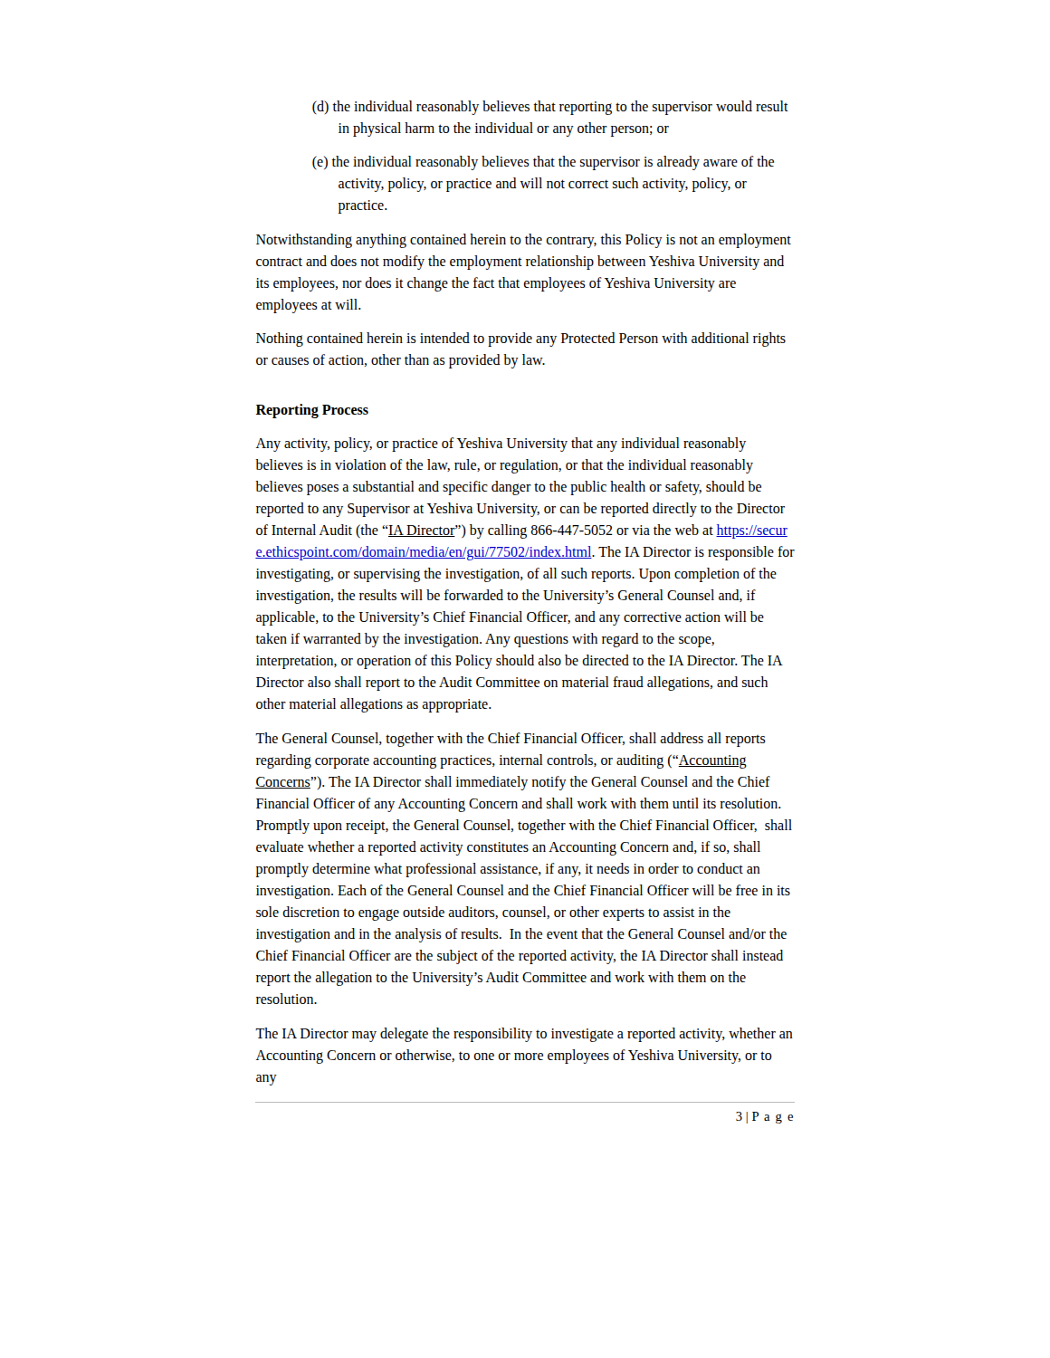(d) the individual reasonably believes that reporting to the supervisor would result in physical harm to the individual or any other person; or
(e) the individual reasonably believes that the supervisor is already aware of the activity, policy, or practice and will not correct such activity, policy, or practice.
Notwithstanding anything contained herein to the contrary, this Policy is not an employment contract and does not modify the employment relationship between Yeshiva University and its employees, nor does it change the fact that employees of Yeshiva University are employees at will.
Nothing contained herein is intended to provide any Protected Person with additional rights or causes of action, other than as provided by law.
Reporting Process
Any activity, policy, or practice of Yeshiva University that any individual reasonably believes is in violation of the law, rule, or regulation, or that the individual reasonably believes poses a substantial and specific danger to the public health or safety, should be reported to any Supervisor at Yeshiva University, or can be reported directly to the Director of Internal Audit (the “IA Director”) by calling 866-447-5052 or via the web at https://secure.ethicspoint.com/domain/media/en/gui/77502/index.html. The IA Director is responsible for investigating, or supervising the investigation, of all such reports. Upon completion of the investigation, the results will be forwarded to the University’s General Counsel and, if applicable, to the University’s Chief Financial Officer, and any corrective action will be taken if warranted by the investigation. Any questions with regard to the scope, interpretation, or operation of this Policy should also be directed to the IA Director. The IA Director also shall report to the Audit Committee on material fraud allegations, and such other material allegations as appropriate.
The General Counsel, together with the Chief Financial Officer, shall address all reports regarding corporate accounting practices, internal controls, or auditing (“Accounting Concerns”). The IA Director shall immediately notify the General Counsel and the Chief Financial Officer of any Accounting Concern and shall work with them until its resolution. Promptly upon receipt, the General Counsel, together with the Chief Financial Officer, shall evaluate whether a reported activity constitutes an Accounting Concern and, if so, shall promptly determine what professional assistance, if any, it needs in order to conduct an investigation. Each of the General Counsel and the Chief Financial Officer will be free in its sole discretion to engage outside auditors, counsel, or other experts to assist in the investigation and in the analysis of results. In the event that the General Counsel and/or the Chief Financial Officer are the subject of the reported activity, the IA Director shall instead report the allegation to the University’s Audit Committee and work with them on the resolution.
The IA Director may delegate the responsibility to investigate a reported activity, whether an Accounting Concern or otherwise, to one or more employees of Yeshiva University, or to any
3 | P a g e